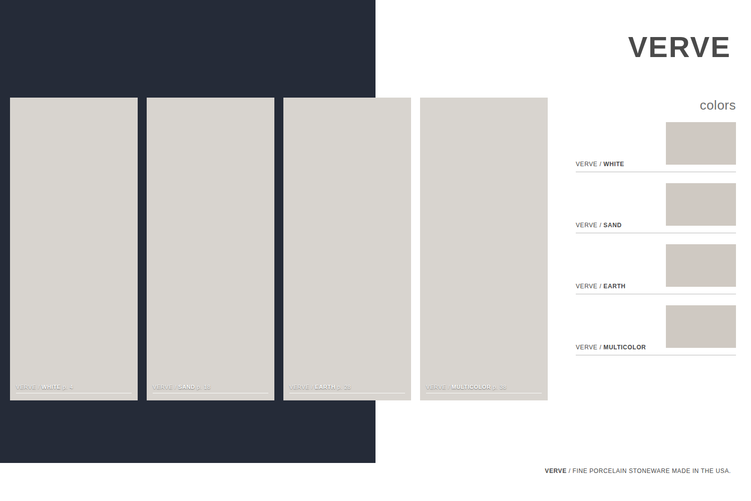VERVE
VERVE / WHITE p. 4
VERVE / SAND p. 18
VERVE / EARTH p. 28
VERVE / MULTICOLOR p. 38
colors
VERVE / WHITE
VERVE / SAND
VERVE / EARTH
VERVE / MULTICOLOR
VERVE / FINE PORCELAIN STONEWARE MADE IN THE USA.